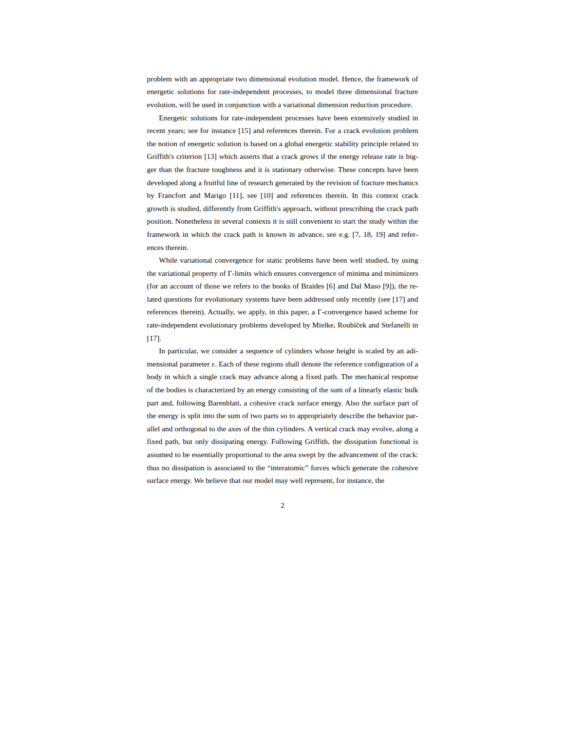problem with an appropriate two dimensional evolution model. Hence, the framework of energetic solutions for rate-independent processes, to model three dimensional fracture evolution, will be used in conjunction with a variational dimension reduction procedure.
Energetic solutions for rate-independent processes have been extensively studied in recent years; see for instance [15] and references therein. For a crack evolution problem the notion of energetic solution is based on a global energetic stability principle related to Griffith's criterion [13] which asserts that a crack grows if the energy release rate is bigger than the fracture toughness and it is stationary otherwise. These concepts have been developed along a fruitful line of research generated by the revision of fracture mechanics by Francfort and Marigo [11], see [10] and references therein. In this context crack growth is studied, differently from Griffith's approach, without prescribing the crack path position. Nonetheless in several contexts it is still convenient to start the study within the framework in which the crack path is known in advance, see e.g. [7, 18, 19] and references therein.
While variational convergence for static problems have been well studied, by using the variational property of Γ-limits which ensures convergence of minima and minimizers (for an account of those we refers to the books of Braides [6] and Dal Maso [9]), the related questions for evolutionary systems have been addressed only recently (see [17] and references therein). Actually, we apply, in this paper, a Γ-convergence based scheme for rate-independent evolutionary problems developed by Mielke, Roubíček and Stefanelli in [17].
In particular, we consider a sequence of cylinders whose height is scaled by an adimensional parameter ε. Each of these regions shall denote the reference configuration of a body in which a single crack may advance along a fixed path. The mechanical response of the bodies is characterized by an energy consisting of the sum of a linearly elastic bulk part and, following Barenblatt, a cohesive crack surface energy. Also the surface part of the energy is split into the sum of two parts so to appropriately describe the behavior parallel and orthogonal to the axes of the thin cylinders. A vertical crack may evolve, along a fixed path, but only dissipating energy. Following Griffith, the dissipation functional is assumed to be essentially proportional to the area swept by the advancement of the crack: thus no dissipation is associated to the “interatomic” forces which generate the cohesive surface energy. We believe that our model may well represent, for instance, the
2